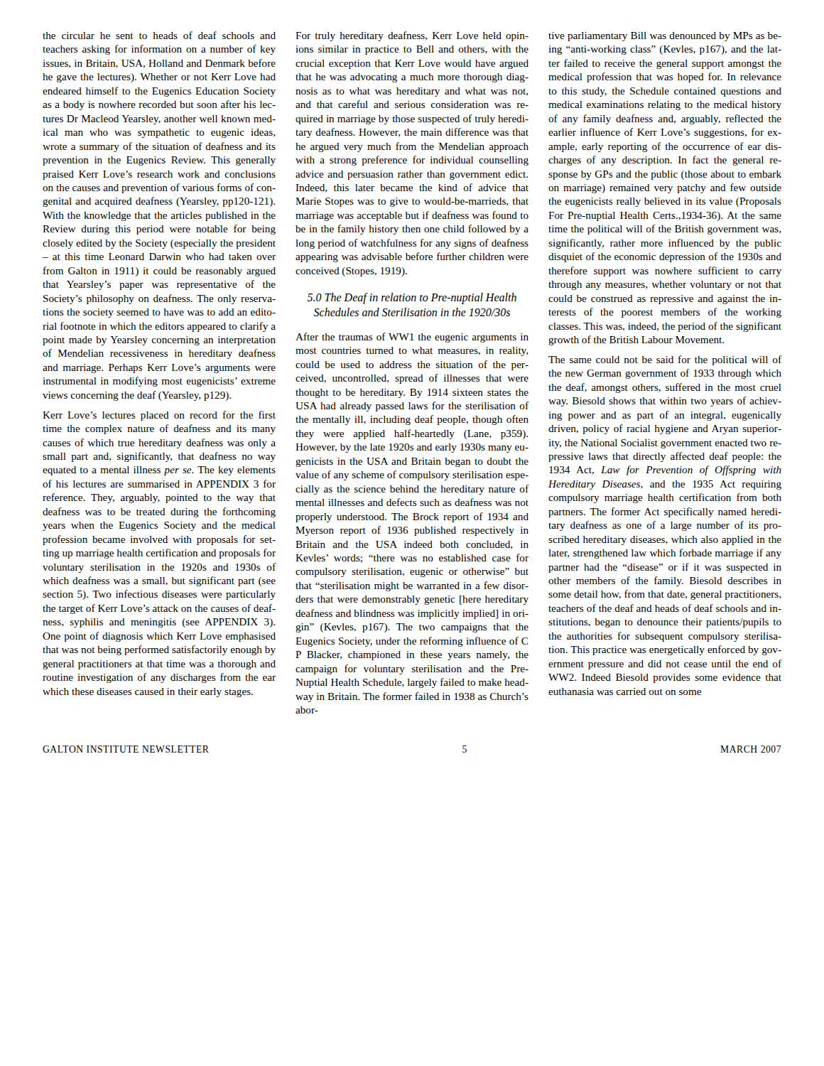the circular he sent to heads of deaf schools and teachers asking for information on a number of key issues, in Britain, USA, Holland and Denmark before he gave the lectures). Whether or not Kerr Love had endeared himself to the Eugenics Education Society as a body is nowhere recorded but soon after his lectures Dr Macleod Yearsley, another well known medical man who was sympathetic to eugenic ideas, wrote a summary of the situation of deafness and its prevention in the Eugenics Review. This generally praised Kerr Love’s research work and conclusions on the causes and prevention of various forms of congenital and acquired deafness (Yearsley, pp120-121). With the knowledge that the articles published in the Review during this period were notable for being closely edited by the Society (especially the president – at this time Leonard Darwin who had taken over from Galton in 1911) it could be reasonably argued that Yearsley’s paper was representative of the Society’s philosophy on deafness. The only reservations the society seemed to have was to add an editorial footnote in which the editors appeared to clarify a point made by Yearsley concerning an interpretation of Mendelian recessiveness in hereditary deafness and marriage. Perhaps Kerr Love’s arguments were instrumental in modifying most eugenicists’ extreme views concerning the deaf (Yearsley, p129).
Kerr Love’s lectures placed on record for the first time the complex nature of deafness and its many causes of which true hereditary deafness was only a small part and, significantly, that deafness no way equated to a mental illness per se. The key elements of his lectures are summarised in APPENDIX 3 for reference. They, arguably, pointed to the way that deafness was to be treated during the forthcoming years when the Eugenics Society and the medical profession became involved with proposals for setting up marriage health certification and proposals for voluntary sterilisation in the 1920s and 1930s of which deafness was a small, but significant part (see section 5). Two infectious diseases were particularly the target of Kerr Love’s attack on the causes of deafness, syphilis and meningitis (see APPENDIX 3). One point of diagnosis which Kerr Love emphasised that was not being performed satisfactorily enough by general practitioners at that time was a thorough and routine investigation of any discharges from the ear which these diseases caused in their early stages.
For truly hereditary deafness, Kerr Love held opinions similar in practice to Bell and others, with the crucial exception that Kerr Love would have argued that he was advocating a much more thorough diagnosis as to what was hereditary and what was not, and that careful and serious consideration was required in marriage by those suspected of truly hereditary deafness. However, the main difference was that he argued very much from the Mendelian approach with a strong preference for individual counselling advice and persuasion rather than government edict. Indeed, this later became the kind of advice that Marie Stopes was to give to would-be-marrieds, that marriage was acceptable but if deafness was found to be in the family history then one child followed by a long period of watchfulness for any signs of deafness appearing was advisable before further children were conceived (Stopes, 1919).
5.0 The Deaf in relation to Pre-nuptial Health Schedules and Sterilisation in the 1920/30s
After the traumas of WW1 the eugenic arguments in most countries turned to what measures, in reality, could be used to address the situation of the perceived, uncontrolled, spread of illnesses that were thought to be hereditary. By 1914 sixteen states the USA had already passed laws for the sterilisation of the mentally ill, including deaf people, though often they were applied half-heartedly (Lane, p359). However, by the late 1920s and early 1930s many eugenicists in the USA and Britain began to doubt the value of any scheme of compulsory sterilisation especially as the science behind the hereditary nature of mental illnesses and defects such as deafness was not properly understood. The Brock report of 1934 and Myerson report of 1936 published respectively in Britain and the USA indeed both concluded, in Kevles’ words; “there was no established case for compulsory sterilisation, eugenic or otherwise” but that “sterilisation might be warranted in a few disorders that were demonstrably genetic [here hereditary deafness and blindness was implicitly implied] in origin” (Kevles, p167). The two campaigns that the Eugenics Society, under the reforming influence of C P Blacker, championed in these years namely, the campaign for voluntary sterilisation and the Pre-Nuptial Health Schedule, largely failed to make headway in Britain. The former failed in 1938 as Church’s abor-
tive parliamentary Bill was denounced by MPs as being “anti-working class” (Kevles, p167), and the latter failed to receive the general support amongst the medical profession that was hoped for. In relevance to this study, the Schedule contained questions and medical examinations relating to the medical history of any family deafness and, arguably, reflected the earlier influence of Kerr Love’s suggestions, for example, early reporting of the occurrence of ear discharges of any description. In fact the general response by GPs and the public (those about to embark on marriage) remained very patchy and few outside the eugenicists really believed in its value (Proposals For Pre-nuptial Health Certs.,1934-36). At the same time the political will of the British government was, significantly, rather more influenced by the public disquiet of the economic depression of the 1930s and therefore support was nowhere sufficient to carry through any measures, whether voluntary or not that could be construed as repressive and against the interests of the poorest members of the working classes. This was, indeed, the period of the significant growth of the British Labour Movement.
The same could not be said for the political will of the new German government of 1933 through which the deaf, amongst others, suffered in the most cruel way. Biesold shows that within two years of achieving power and as part of an integral, eugenically driven, policy of racial hygiene and Aryan superiority, the National Socialist government enacted two repressive laws that directly affected deaf people: the 1934 Act, Law for Prevention of Offspring with Hereditary Diseases, and the 1935 Act requiring compulsory marriage health certification from both partners. The former Act specifically named hereditary deafness as one of a large number of its proscribed hereditary diseases, which also applied in the later, strengthened law which forbade marriage if any partner had the “disease” or if it was suspected in other members of the family. Biesold describes in some detail how, from that date, general practitioners, teachers of the deaf and heads of deaf schools and institutions, began to denounce their patients/pupils to the authorities for subsequent compulsory sterilisation. This practice was energetically enforced by government pressure and did not cease until the end of WW2. Indeed Biesold provides some evidence that euthanasia was carried out on some
GALTON INSTITUTE NEWSLETTER
5
MARCH 2007